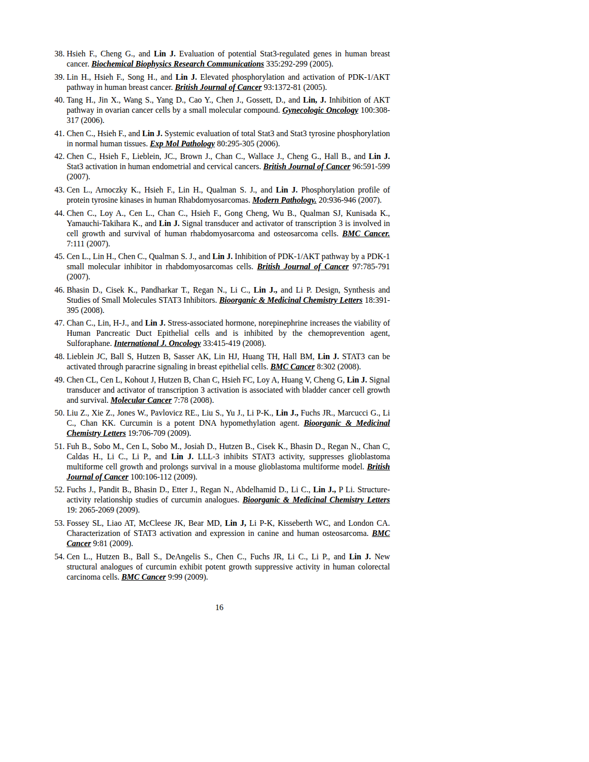Hsieh F., Cheng G., and Lin J. Evaluation of potential Stat3-regulated genes in human breast cancer. Biochemical Biophysics Research Communications 335:292-299 (2005).
Lin H., Hsieh F., Song H., and Lin J. Elevated phosphorylation and activation of PDK-1/AKT pathway in human breast cancer. British Journal of Cancer 93:1372-81 (2005).
Tang H., Jin X., Wang S., Yang D., Cao Y., Chen J., Gossett, D., and Lin, J. Inhibition of AKT pathway in ovarian cancer cells by a small molecular compound. Gynecologic Oncology 100:308-317 (2006).
Chen C., Hsieh F., and Lin J. Systemic evaluation of total Stat3 and Stat3 tyrosine phosphorylation in normal human tissues. Exp Mol Pathology 80:295-305 (2006).
Chen C., Hsieh F., Lieblein, JC., Brown J., Chan C., Wallace J., Cheng G., Hall B., and Lin J. Stat3 activation in human endometrial and cervical cancers. British Journal of Cancer 96:591-599 (2007).
Cen L., Arnoczky K., Hsieh F., Lin H., Qualman S. J., and Lin J. Phosphorylation profile of protein tyrosine kinases in human Rhabdomyosarcomas. Modern Pathology. 20:936-946 (2007).
Chen C., Loy A., Cen L., Chan C., Hsieh F., Gong Cheng, Wu B., Qualman SJ, Kunisada K., Yamauchi-Takihara K., and Lin J. Signal transducer and activator of transcription 3 is involved in cell growth and survival of human rhabdomyosarcoma and osteosarcoma cells. BMC Cancer. 7:111 (2007).
Cen L., Lin H., Chen C., Qualman S. J., and Lin J. Inhibition of PDK-1/AKT pathway by a PDK-1 small molecular inhibitor in rhabdomyosarcomas cells. British Journal of Cancer 97:785-791 (2007).
Bhasin D., Cisek K., Pandharkar T., Regan N., Li C., Lin J., and Li P. Design, Synthesis and Studies of Small Molecules STAT3 Inhibitors. Bioorganic & Medicinal Chemistry Letters 18:391-395 (2008).
Chan C., Lin, H-J., and Lin J. Stress-associated hormone, norepinephrine increases the viability of Human Pancreatic Duct Epithelial cells and is inhibited by the chemoprevention agent, Sulforaphane. International J. Oncology 33:415-419 (2008).
Lieblein JC, Ball S, Hutzen B, Sasser AK, Lin HJ, Huang TH, Hall BM, Lin J. STAT3 can be activated through paracrine signaling in breast epithelial cells. BMC Cancer 8:302 (2008).
Chen CL, Cen L, Kohout J, Hutzen B, Chan C, Hsieh FC, Loy A, Huang V, Cheng G, Lin J. Signal transducer and activator of transcription 3 activation is associated with bladder cancer cell growth and survival. Molecular Cancer 7:78 (2008).
Liu Z., Xie Z., Jones W., Pavlovicz RE., Liu S., Yu J., Li P-K., Lin J., Fuchs JR., Marcucci G., Li C., Chan KK. Curcumin is a potent DNA hypomethylation agent. Bioorganic & Medicinal Chemistry Letters 19:706-709 (2009).
Fuh B., Sobo M., Cen L, Sobo M., Josiah D., Hutzen B., Cisek K., Bhasin D., Regan N., Chan C, Caldas H., Li C., Li P., and Lin J. LLL-3 inhibits STAT3 activity, suppresses glioblastoma multiforme cell growth and prolongs survival in a mouse glioblastoma multiforme model. British Journal of Cancer 100:106-112 (2009).
Fuchs J., Pandit B., Bhasin D., Etter J., Regan N., Abdelhamid D., Li C., Lin J., P Li. Structure-activity relationship studies of curcumin analogues. Bioorganic & Medicinal Chemistry Letters 19: 2065-2069 (2009).
Fossey SL, Liao AT, McCleese JK, Bear MD, Lin J, Li P-K, Kisseberth WC, and London CA. Characterization of STAT3 activation and expression in canine and human osteosarcoma. BMC Cancer 9:81 (2009).
Cen L., Hutzen B., Ball S., DeAngelis S., Chen C., Fuchs JR, Li C., Li P., and Lin J. New structural analogues of curcumin exhibit potent growth suppressive activity in human colorectal carcinoma cells. BMC Cancer 9:99 (2009).
16